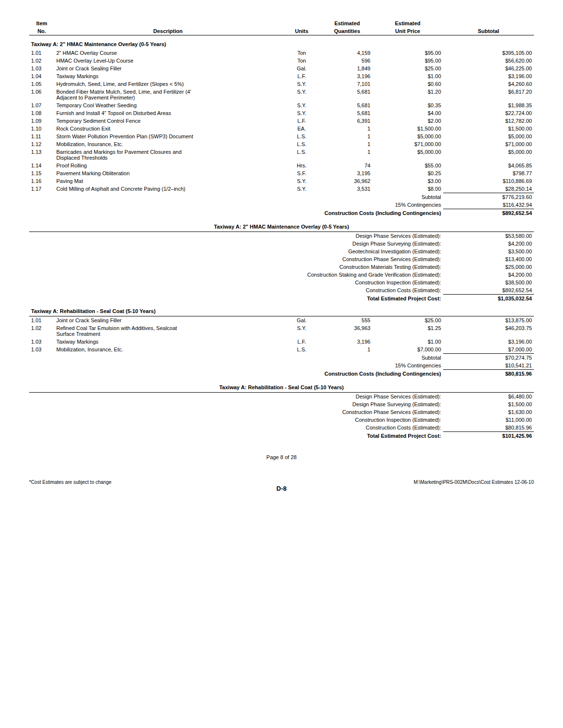| Item | | | Estimated | Estimated | |
| --- | --- | --- | --- | --- | --- |
| No. | Description | Units | Quantities | Unit Price | Subtotal |
| Taxiway A: 2" HMAC Maintenance Overlay (0-5 Years) |
| 1.01 | 2" HMAC Overlay Course | Ton | 4,159 | $95.00 | $395,105.00 |
| 1.02 | HMAC Overlay Level-Up Course | Ton | 596 | $95.00 | $56,620.00 |
| 1.03 | Joint or Crack Sealing Filler | Gal. | 1,849 | $25.00 | $46,225.00 |
| 1.04 | Taxiway Markings | L.F. | 3,196 | $1.00 | $3,196.00 |
| 1.05 | Hydromulch, Seed, Lime, and Fertilizer (Slopes < 5%) | S.Y. | 7,101 | $0.60 | $4,260.60 |
| 1.06 | Bonded Fiber Matrix Mulch, Seed, Lime, and Fertilizer (4' Adjacent to Pavement Perimeter) | S.Y. | 5,681 | $1.20 | $6,817.20 |
| 1.07 | Temporary Cool Weather Seeding | S.Y. | 5,681 | $0.35 | $1,988.35 |
| 1.08 | Furnish and Install 4” Topsoil on Disturbed Areas | S.Y. | 5,681 | $4.00 | $22,724.00 |
| 1.09 | Temporary Sediment Control Fence | L.F. | 6,391 | $2.00 | $12,782.00 |
| 1.10 | Rock Construction Exit | EA. | 1 | $1,500.00 | $1,500.00 |
| 1.11 | Storm Water Pollution Prevention Plan (SWP3) Document | L.S. | 1 | $5,000.00 | $5,000.00 |
| 1.12 | Mobilization, Insurance, Etc. | L.S. | 1 | $71,000.00 | $71,000.00 |
| 1.13 | Barricades and Markings for Pavement Closures and Displaced Thresholds | L.S. | 1 | $5,000.00 | $5,000.00 |
| 1.14 | Proof Rolling | Hrs. | 74 | $55.00 | $4,065.85 |
| 1.15 | Pavement Marking Obliteration | S.F. | 3,195 | $0.25 | $798.77 |
| 1.16 | Paving Mat | S.Y. | 36,962 | $3.00 | $110,886.69 |
| 1.17 | Cold Milling of Asphalt and Concrete Paving (1/2–inch) | S.Y. | 3,531 | $8.00 | $28,250.14 |
| Subtotal | $776,219.60 |
| 15% Contingencies | $116,432.94 |
| Construction Costs (Including Contingencies) | $892,652.54 |
| Taxiway A: 2" HMAC Maintenance Overlay (0-5 Years) |
| Design Phase Services (Estimated): | $53,580.00 |
| Design Phase Surveying (Estimated): | $4,200.00 |
| Geotechnical Investigation (Estimated): | $3,500.00 |
| Construction Phase Services (Estimated): | $13,400.00 |
| Construction Materials Testing (Estimated): | $25,000.00 |
| Construction Staking and Grade Verification (Estimated): | $4,200.00 |
| Construction Inspection (Estimated): | $38,500.00 |
| Construction Costs (Estimated): | $892,652.54 |
| Total Estimated Project Cost: | $1,035,032.54 |
| Taxiway A: Rehabilitation - Seal Coat (5-10 Years) |
| 1.01 | Joint or Crack Sealing Filler | Gal. | 555 | $25.00 | $13,875.00 |
| 1.02 | Refined Coal Tar Emulsion with Additives, Sealcoat Surface Treatment | S.Y. | 36,963 | $1.25 | $46,203.75 |
| 1.03 | Taxiway Markings | L.F. | 3,196 | $1.00 | $3,196.00 |
| 1.03 | Mobilization, Insurance, Etc. | L.S. | 1 | $7,000.00 | $7,000.00 |
| Subtotal | $70,274.75 |
| 15% Contingencies | $10,541.21 |
| Construction Costs (Including Contingencies) | $80,815.96 |
| Taxiway A: Rehabilitation - Seal Coat (5-10 Years) |
| Design Phase Services (Estimated): | $6,480.00 |
| Design Phase Surveying (Estimated): | $1,500.00 |
| Construction Phase Services (Estimated): | $1,630.00 |
| Construction Inspection (Estimated): | $11,000.00 |
| Construction Costs (Estimated): | $80,815.96 |
| Total Estimated Project Cost: | $101,425.96 |
Page 8 of 28
*Cost Estimates are subject to change
M:\Marketing\PRS-002M\Docs\Cost Estimates 12-06-10
D-8